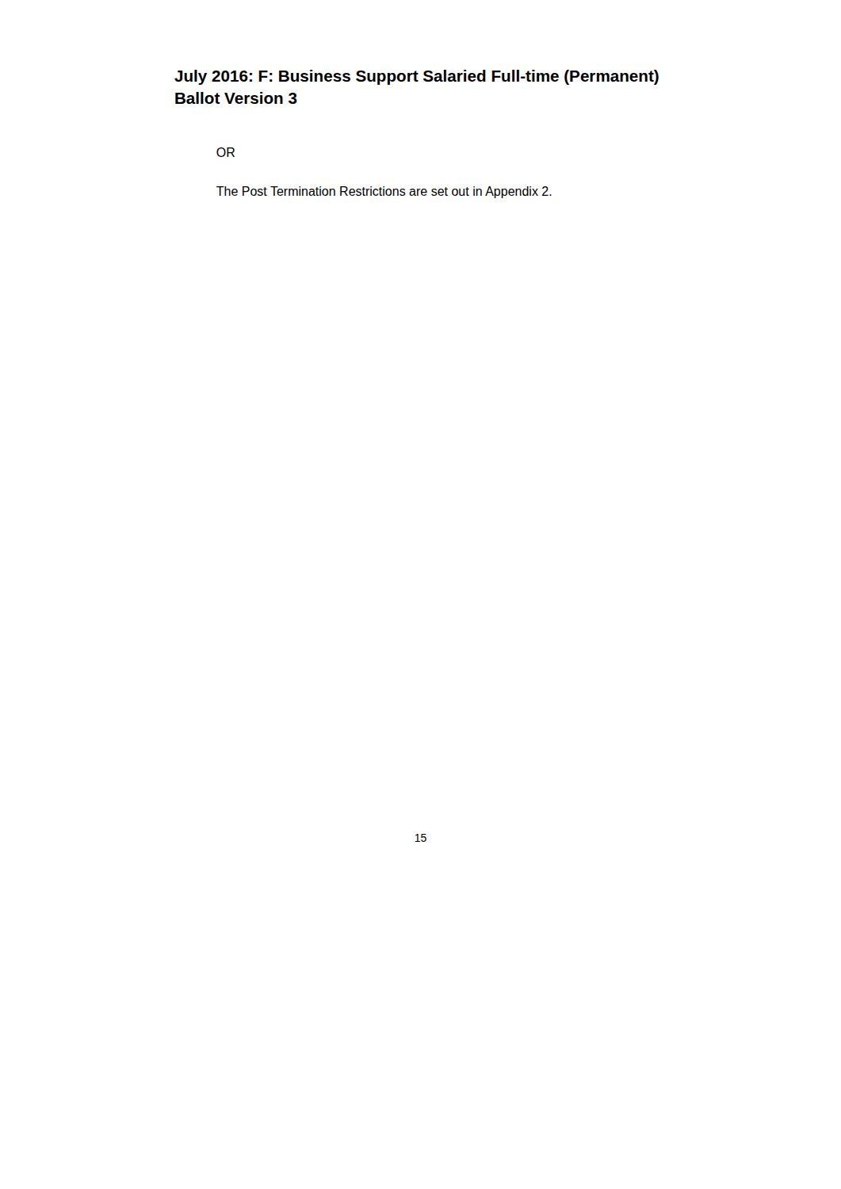July 2016: F: Business Support Salaried Full-time (Permanent)
Ballot Version 3
OR
The Post Termination Restrictions are set out in Appendix 2.
15